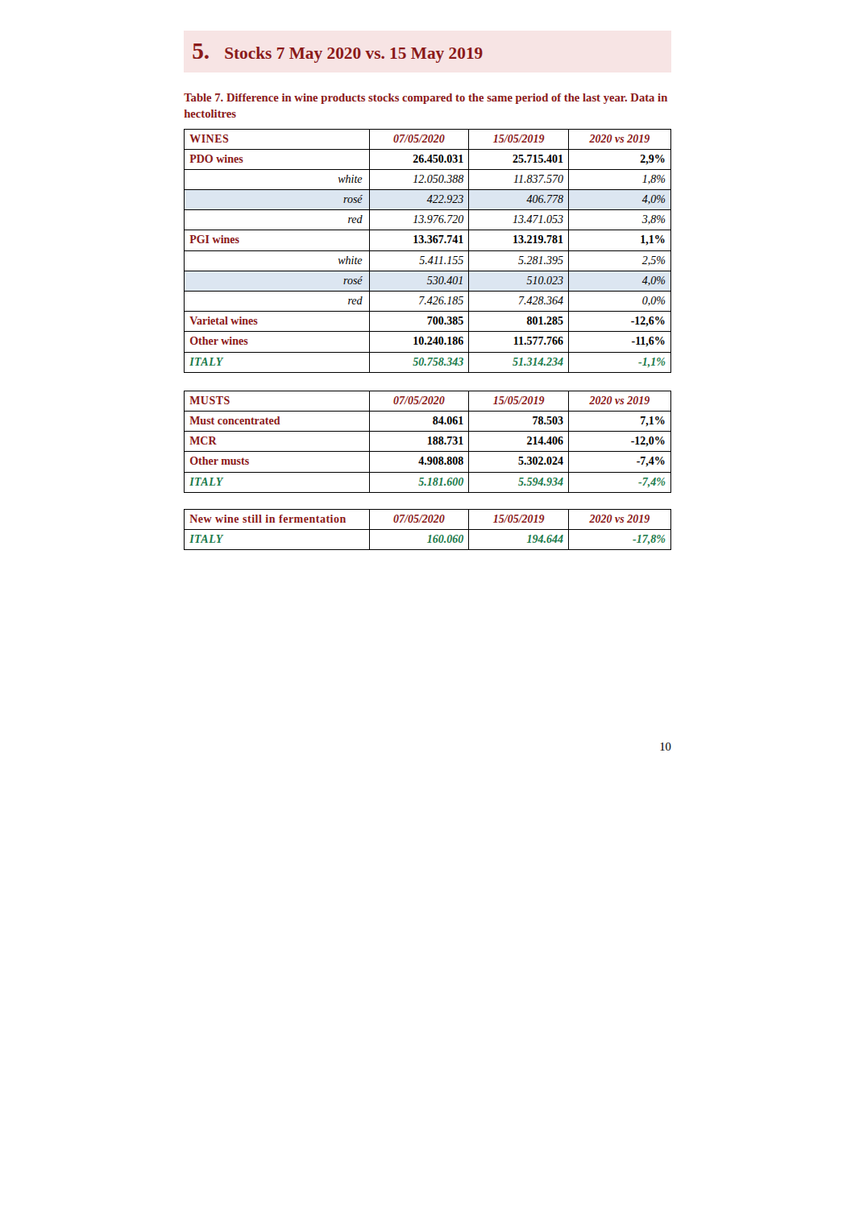5. Stocks 7 May 2020 vs. 15 May 2019
Table 7. Difference in wine products stocks compared to the same period of the last year. Data in hectolitres
| WINES | 07/05/2020 | 15/05/2019 | 2020 vs 2019 |
| --- | --- | --- | --- |
| PDO wines | 26.450.031 | 25.715.401 | 2,9% |
| white | 12.050.388 | 11.837.570 | 1,8% |
| rosé | 422.923 | 406.778 | 4,0% |
| red | 13.976.720 | 13.471.053 | 3,8% |
| PGI wines | 13.367.741 | 13.219.781 | 1,1% |
| white | 5.411.155 | 5.281.395 | 2,5% |
| rosé | 530.401 | 510.023 | 4,0% |
| red | 7.426.185 | 7.428.364 | 0,0% |
| Varietal wines | 700.385 | 801.285 | -12,6% |
| Other wines | 10.240.186 | 11.577.766 | -11,6% |
| ITALY | 50.758.343 | 51.314.234 | -1,1% |
| MUSTS | 07/05/2020 | 15/05/2019 | 2020 vs 2019 |
| --- | --- | --- | --- |
| Must concentrated | 84.061 | 78.503 | 7,1% |
| MCR | 188.731 | 214.406 | -12,0% |
| Other musts | 4.908.808 | 5.302.024 | -7,4% |
| ITALY | 5.181.600 | 5.594.934 | -7,4% |
| New wine still in fermentation | 07/05/2020 | 15/05/2019 | 2020 vs 2019 |
| --- | --- | --- | --- |
| ITALY | 160.060 | 194.644 | -17,8% |
10